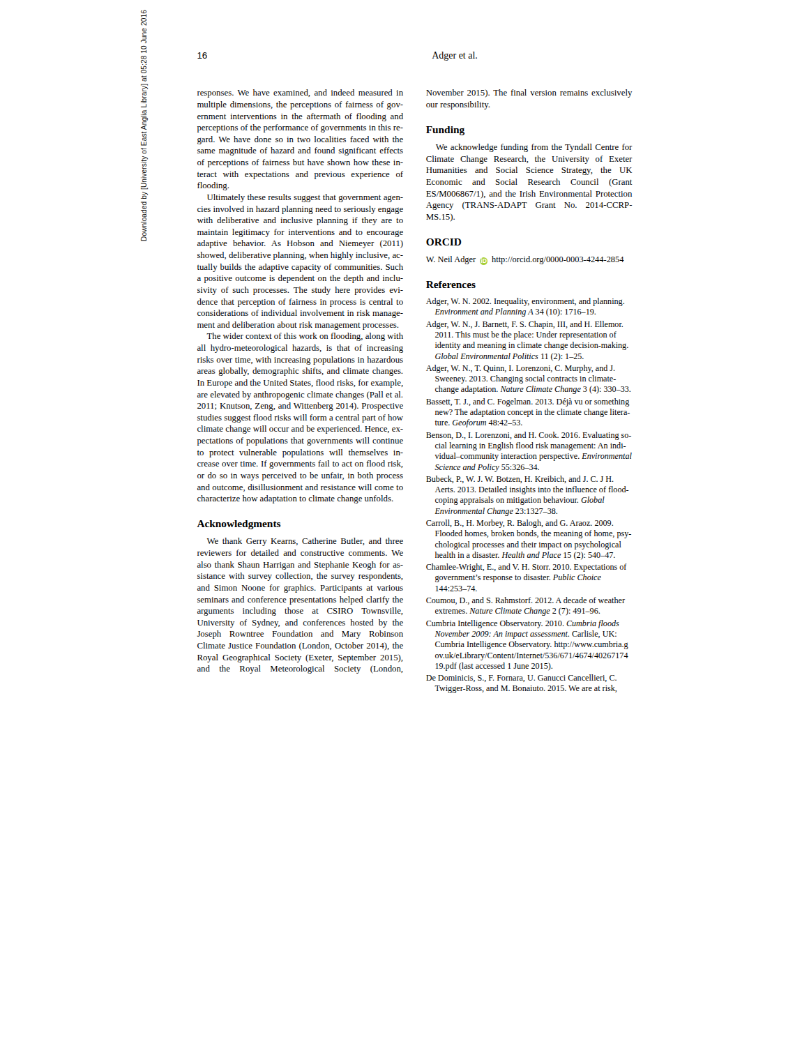Downloaded by [University of East Anglia Library] at 05:28 10 June 2016
16
Adger et al.
responses. We have examined, and indeed measured in multiple dimensions, the perceptions of fairness of government interventions in the aftermath of flooding and perceptions of the performance of governments in this regard. We have done so in two localities faced with the same magnitude of hazard and found significant effects of perceptions of fairness but have shown how these interact with expectations and previous experience of flooding.
Ultimately these results suggest that government agencies involved in hazard planning need to seriously engage with deliberative and inclusive planning if they are to maintain legitimacy for interventions and to encourage adaptive behavior. As Hobson and Niemeyer (2011) showed, deliberative planning, when highly inclusive, actually builds the adaptive capacity of communities. Such a positive outcome is dependent on the depth and inclusivity of such processes. The study here provides evidence that perception of fairness in process is central to considerations of individual involvement in risk management and deliberation about risk management processes.
The wider context of this work on flooding, along with all hydro-meteorological hazards, is that of increasing risks over time, with increasing populations in hazardous areas globally, demographic shifts, and climate changes. In Europe and the United States, flood risks, for example, are elevated by anthropogenic climate changes (Pall et al. 2011; Knutson, Zeng, and Wittenberg 2014). Prospective studies suggest flood risks will form a central part of how climate change will occur and be experienced. Hence, expectations of populations that governments will continue to protect vulnerable populations will themselves increase over time. If governments fail to act on flood risk, or do so in ways perceived to be unfair, in both process and outcome, disillusionment and resistance will come to characterize how adaptation to climate change unfolds.
Acknowledgments
We thank Gerry Kearns, Catherine Butler, and three reviewers for detailed and constructive comments. We also thank Shaun Harrigan and Stephanie Keogh for assistance with survey collection, the survey respondents, and Simon Noone for graphics. Participants at various seminars and conference presentations helped clarify the arguments including those at CSIRO Townsville, University of Sydney, and conferences hosted by the Joseph Rowntree Foundation and Mary Robinson Climate Justice Foundation (London, October 2014), the Royal Geographical Society (Exeter, September 2015), and the Royal Meteorological Society (London, November 2015). The final version remains exclusively our responsibility.
Funding
We acknowledge funding from the Tyndall Centre for Climate Change Research, the University of Exeter Humanities and Social Science Strategy, the UK Economic and Social Research Council (Grant ES/M006867/1), and the Irish Environmental Protection Agency (TRANS-ADAPT Grant No. 2014-CCRP-MS.15).
ORCID
W. Neil Adger iD http://orcid.org/0000-0003-4244-2854
References
Adger, W. N. 2002. Inequality, environment, and planning. Environment and Planning A 34 (10): 1716–19.
Adger, W. N., J. Barnett, F. S. Chapin, III, and H. Ellemor. 2011. This must be the place: Under representation of identity and meaning in climate change decision-making. Global Environmental Politics 11 (2): 1–25.
Adger, W. N., T. Quinn, I. Lorenzoni, C. Murphy, and J. Sweeney. 2013. Changing social contracts in climate-change adaptation. Nature Climate Change 3 (4): 330–33.
Bassett, T. J., and C. Fogelman. 2013. Déjà vu or something new? The adaptation concept in the climate change literature. Geoforum 48:42–53.
Benson, D., I. Lorenzoni, and H. Cook. 2016. Evaluating social learning in English flood risk management: An individual–community interaction perspective. Environmental Science and Policy 55:326–34.
Bubeck, P., W. J. W. Botzen, H. Kreibich, and J. C. J H. Aerts. 2013. Detailed insights into the influence of flood-coping appraisals on mitigation behaviour. Global Environmental Change 23:1327–38.
Carroll, B., H. Morbey, R. Balogh, and G. Araoz. 2009. Flooded homes, broken bonds, the meaning of home, psychological processes and their impact on psychological health in a disaster. Health and Place 15 (2): 540–47.
Chamlee-Wright, E., and V. H. Storr. 2010. Expectations of government’s response to disaster. Public Choice 144:253–74.
Coumou, D., and S. Rahmstorf. 2012. A decade of weather extremes. Nature Climate Change 2 (7): 491–96.
Cumbria Intelligence Observatory. 2010. Cumbria floods November 2009: An impact assessment. Carlisle, UK: Cumbria Intelligence Observatory. http://www.cumbria.gov.uk/eLibrary/Content/Internet/536/671/4674/4026717419.pdf (last accessed 1 June 2015).
De Dominicis, S., F. Fornara, U. Ganucci Cancellieri, C. Twigger-Ross, and M. Bonaiuto. 2015. We are at risk,